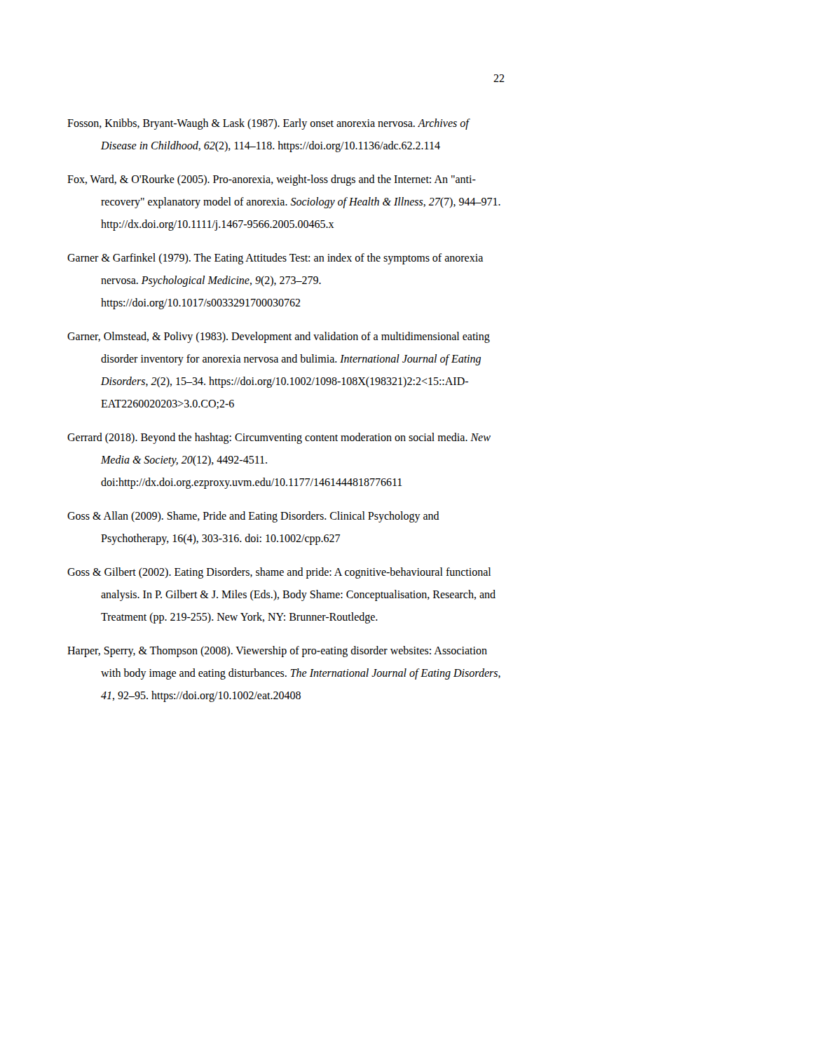22
Fosson, Knibbs, Bryant-Waugh & Lask (1987). Early onset anorexia nervosa. Archives of Disease in Childhood, 62(2), 114–118. https://doi.org/10.1136/adc.62.2.114
Fox, Ward, & O'Rourke (2005). Pro-anorexia, weight-loss drugs and the Internet: An "anti-recovery" explanatory model of anorexia. Sociology of Health & Illness, 27(7), 944–971. http://dx.doi.org/10.1111/j.1467-9566.2005.00465.x
Garner & Garfinkel (1979). The Eating Attitudes Test: an index of the symptoms of anorexia nervosa. Psychological Medicine, 9(2), 273–279. https://doi.org/10.1017/s0033291700030762
Garner, Olmstead, & Polivy (1983). Development and validation of a multidimensional eating disorder inventory for anorexia nervosa and bulimia. International Journal of Eating Disorders, 2(2), 15–34. https://doi.org/10.1002/1098-108X(198321)2:2<15::AID-EAT2260020203>3.0.CO;2-6
Gerrard (2018). Beyond the hashtag: Circumventing content moderation on social media. New Media & Society, 20(12), 4492-4511. doi:http://dx.doi.org.ezproxy.uvm.edu/10.1177/1461444818776611
Goss & Allan (2009). Shame, Pride and Eating Disorders. Clinical Psychology and Psychotherapy, 16(4), 303-316. doi: 10.1002/cpp.627
Goss & Gilbert (2002). Eating Disorders, shame and pride: A cognitive-behavioural functional analysis. In P. Gilbert & J. Miles (Eds.), Body Shame: Conceptualisation, Research, and Treatment (pp. 219-255). New York, NY: Brunner-Routledge.
Harper, Sperry, & Thompson (2008). Viewership of pro-eating disorder websites: Association with body image and eating disturbances. The International Journal of Eating Disorders, 41, 92–95. https://doi.org/10.1002/eat.20408